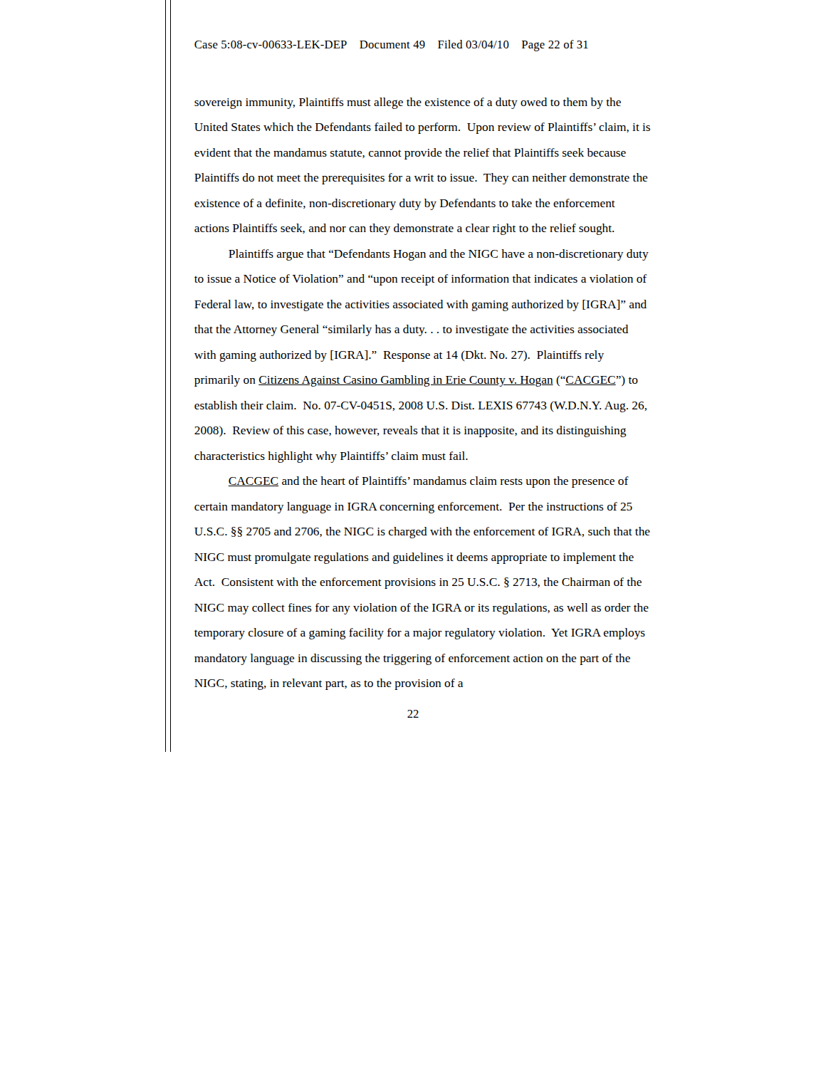Case 5:08-cv-00633-LEK-DEP Document 49 Filed 03/04/10 Page 22 of 31
sovereign immunity, Plaintiffs must allege the existence of a duty owed to them by the United States which the Defendants failed to perform. Upon review of Plaintiffs’ claim, it is evident that the mandamus statute, cannot provide the relief that Plaintiffs seek because Plaintiffs do not meet the prerequisites for a writ to issue. They can neither demonstrate the existence of a definite, non-discretionary duty by Defendants to take the enforcement actions Plaintiffs seek, and nor can they demonstrate a clear right to the relief sought.
Plaintiffs argue that “Defendants Hogan and the NIGC have a non-discretionary duty to issue a Notice of Violation” and “upon receipt of information that indicates a violation of Federal law, to investigate the activities associated with gaming authorized by [IGRA]” and that the Attorney General “similarly has a duty. . . to investigate the activities associated with gaming authorized by [IGRA].” Response at 14 (Dkt. No. 27). Plaintiffs rely primarily on Citizens Against Casino Gambling in Erie County v. Hogan (“CACGEC”) to establish their claim. No. 07-CV-0451S, 2008 U.S. Dist. LEXIS 67743 (W.D.N.Y. Aug. 26, 2008). Review of this case, however, reveals that it is inapposite, and its distinguishing characteristics highlight why Plaintiffs’ claim must fail.
CACGEC and the heart of Plaintiffs’ mandamus claim rests upon the presence of certain mandatory language in IGRA concerning enforcement. Per the instructions of 25 U.S.C. §§ 2705 and 2706, the NIGC is charged with the enforcement of IGRA, such that the NIGC must promulgate regulations and guidelines it deems appropriate to implement the Act. Consistent with the enforcement provisions in 25 U.S.C. § 2713, the Chairman of the NIGC may collect fines for any violation of the IGRA or its regulations, as well as order the temporary closure of a gaming facility for a major regulatory violation. Yet IGRA employs mandatory language in discussing the triggering of enforcement action on the part of the NIGC, stating, in relevant part, as to the provision of a
22